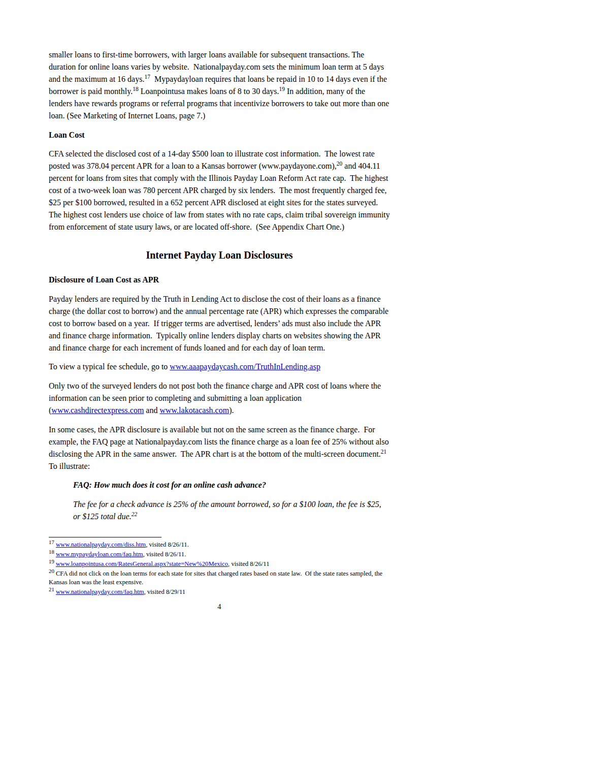smaller loans to first-time borrowers, with larger loans available for subsequent transactions. The duration for online loans varies by website. Nationalpayday.com sets the minimum loan term at 5 days and the maximum at 16 days.17 Mypaydayloan requires that loans be repaid in 10 to 14 days even if the borrower is paid monthly.18 Loanpointusa makes loans of 8 to 30 days.19 In addition, many of the lenders have rewards programs or referral programs that incentivize borrowers to take out more than one loan. (See Marketing of Internet Loans, page 7.)
Loan Cost
CFA selected the disclosed cost of a 14-day $500 loan to illustrate cost information. The lowest rate posted was 378.04 percent APR for a loan to a Kansas borrower (www.paydayone.com),20 and 404.11 percent for loans from sites that comply with the Illinois Payday Loan Reform Act rate cap. The highest cost of a two-week loan was 780 percent APR charged by six lenders. The most frequently charged fee, $25 per $100 borrowed, resulted in a 652 percent APR disclosed at eight sites for the states surveyed. The highest cost lenders use choice of law from states with no rate caps, claim tribal sovereign immunity from enforcement of state usury laws, or are located off-shore. (See Appendix Chart One.)
Internet Payday Loan Disclosures
Disclosure of Loan Cost as APR
Payday lenders are required by the Truth in Lending Act to disclose the cost of their loans as a finance charge (the dollar cost to borrow) and the annual percentage rate (APR) which expresses the comparable cost to borrow based on a year. If trigger terms are advertised, lenders’ ads must also include the APR and finance charge information. Typically online lenders display charts on websites showing the APR and finance charge for each increment of funds loaned and for each day of loan term.
To view a typical fee schedule, go to www.aaapaydaycash.com/TruthInLending.asp
Only two of the surveyed lenders do not post both the finance charge and APR cost of loans where the information can be seen prior to completing and submitting a loan application (www.cashdirectexpress.com and www.lakotacash.com).
In some cases, the APR disclosure is available but not on the same screen as the finance charge. For example, the FAQ page at Nationalpayday.com lists the finance charge as a loan fee of 25% without also disclosing the APR in the same answer. The APR chart is at the bottom of the multi-screen document.21 To illustrate:
FAQ: How much does it cost for an online cash advance?
The fee for a check advance is 25% of the amount borrowed, so for a $100 loan, the fee is $25, or $125 total due.22
17 www.nationalpayday.com/diss.htm, visited 8/26/11.
18 www.mypaydayloan.com/faq.htm, visited 8/26/11.
19 www.loanpointusa.com/RatesGeneral.aspx?state=New%20Mexico, visited 8/26/11
20 CFA did not click on the loan terms for each state for sites that charged rates based on state law. Of the state rates sampled, the Kansas loan was the least expensive.
21 www.nationalpayday.com/faq.htm, visited 8/29/11
4